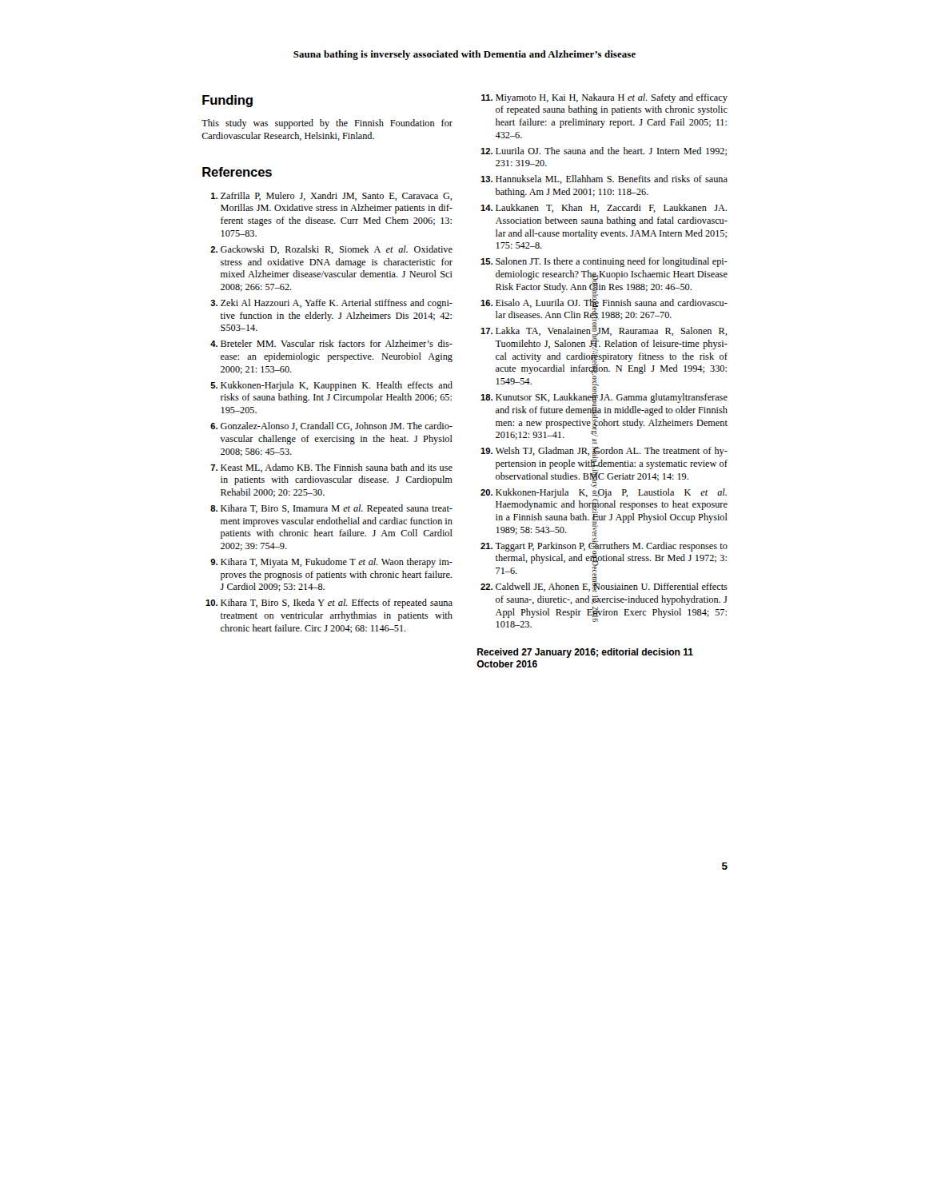Sauna bathing is inversely associated with Dementia and Alzheimer’s disease
Funding
This study was supported by the Finnish Foundation for Cardiovascular Research, Helsinki, Finland.
References
Zafrilla P, Mulero J, Xandri JM, Santo E, Caravaca G, Morillas JM. Oxidative stress in Alzheimer patients in different stages of the disease. Curr Med Chem 2006; 13: 1075–83.
Gackowski D, Rozalski R, Siomek A et al. Oxidative stress and oxidative DNA damage is characteristic for mixed Alzheimer disease/vascular dementia. J Neurol Sci 2008; 266: 57–62.
Zeki Al Hazzouri A, Yaffe K. Arterial stiffness and cognitive function in the elderly. J Alzheimers Dis 2014; 42: S503–14.
Breteler MM. Vascular risk factors for Alzheimer’s disease: an epidemiologic perspective. Neurobiol Aging 2000; 21: 153–60.
Kukkonen-Harjula K, Kauppinen K. Health effects and risks of sauna bathing. Int J Circumpolar Health 2006; 65: 195–205.
Gonzalez-Alonso J, Crandall CG, Johnson JM. The cardiovascular challenge of exercising in the heat. J Physiol 2008; 586: 45–53.
Keast ML, Adamo KB. The Finnish sauna bath and its use in patients with cardiovascular disease. J Cardiopulm Rehabil 2000; 20: 225–30.
Kihara T, Biro S, Imamura M et al. Repeated sauna treatment improves vascular endothelial and cardiac function in patients with chronic heart failure. J Am Coll Cardiol 2002; 39: 754–9.
Kihara T, Miyata M, Fukudome T et al. Waon therapy improves the prognosis of patients with chronic heart failure. J Cardiol 2009; 53: 214–8.
Kihara T, Biro S, Ikeda Y et al. Effects of repeated sauna treatment on ventricular arrhythmias in patients with chronic heart failure. Circ J 2004; 68: 1146–51.
Miyamoto H, Kai H, Nakaura H et al. Safety and efficacy of repeated sauna bathing in patients with chronic systolic heart failure: a preliminary report. J Card Fail 2005; 11: 432–6.
Luurila OJ. The sauna and the heart. J Intern Med 1992; 231: 319–20.
Hannuksela ML, Ellahham S. Benefits and risks of sauna bathing. Am J Med 2001; 110: 118–26.
Laukkanen T, Khan H, Zaccardi F, Laukkanen JA. Association between sauna bathing and fatal cardiovascular and all-cause mortality events. JAMA Intern Med 2015; 175: 542–8.
Salonen JT. Is there a continuing need for longitudinal epidemiologic research? The Kuopio Ischaemic Heart Disease Risk Factor Study. Ann Clin Res 1988; 20: 46–50.
Eisalo A, Luurila OJ. The Finnish sauna and cardiovascular diseases. Ann Clin Res 1988; 20: 267–70.
Lakka TA, Venalainen JM, Rauramaa R, Salonen R, Tuomilehto J, Salonen JT. Relation of leisure-time physical activity and cardiorespiratory fitness to the risk of acute myocardial infarction. N Engl J Med 1994; 330: 1549–54.
Kunutsor SK, Laukkanen JA. Gamma glutamyltransferase and risk of future dementia in middle-aged to older Finnish men: a new prospective cohort study. Alzheimers Dement 2016;12: 931–41.
Welsh TJ, Gladman JR, Gordon AL. The treatment of hypertension in people with dementia: a systematic review of observational studies. BMC Geriatr 2014; 14: 19.
Kukkonen-Harjula K, Oja P, Laustiola K et al. Haemodynamic and hormonal responses to heat exposure in a Finnish sauna bath. Eur J Appl Physiol Occup Physiol 1989; 58: 543–50.
Taggart P, Parkinson P, Carruthers M. Cardiac responses to thermal, physical, and emotional stress. Br Med J 1972; 3: 71–6.
Caldwell JE, Ahonen E, Nousiainen U. Differential effects of sauna-, diuretic-, and exercise-induced hypohydration. J Appl Physiol Respir Environ Exerc Physiol 1984; 57: 1018–23.
Received 27 January 2016; editorial decision 11 October 2016
Downloaded from http://ageing.oxfordjournals.org/ at Main Library of Gazi University on December 12, 2016
5